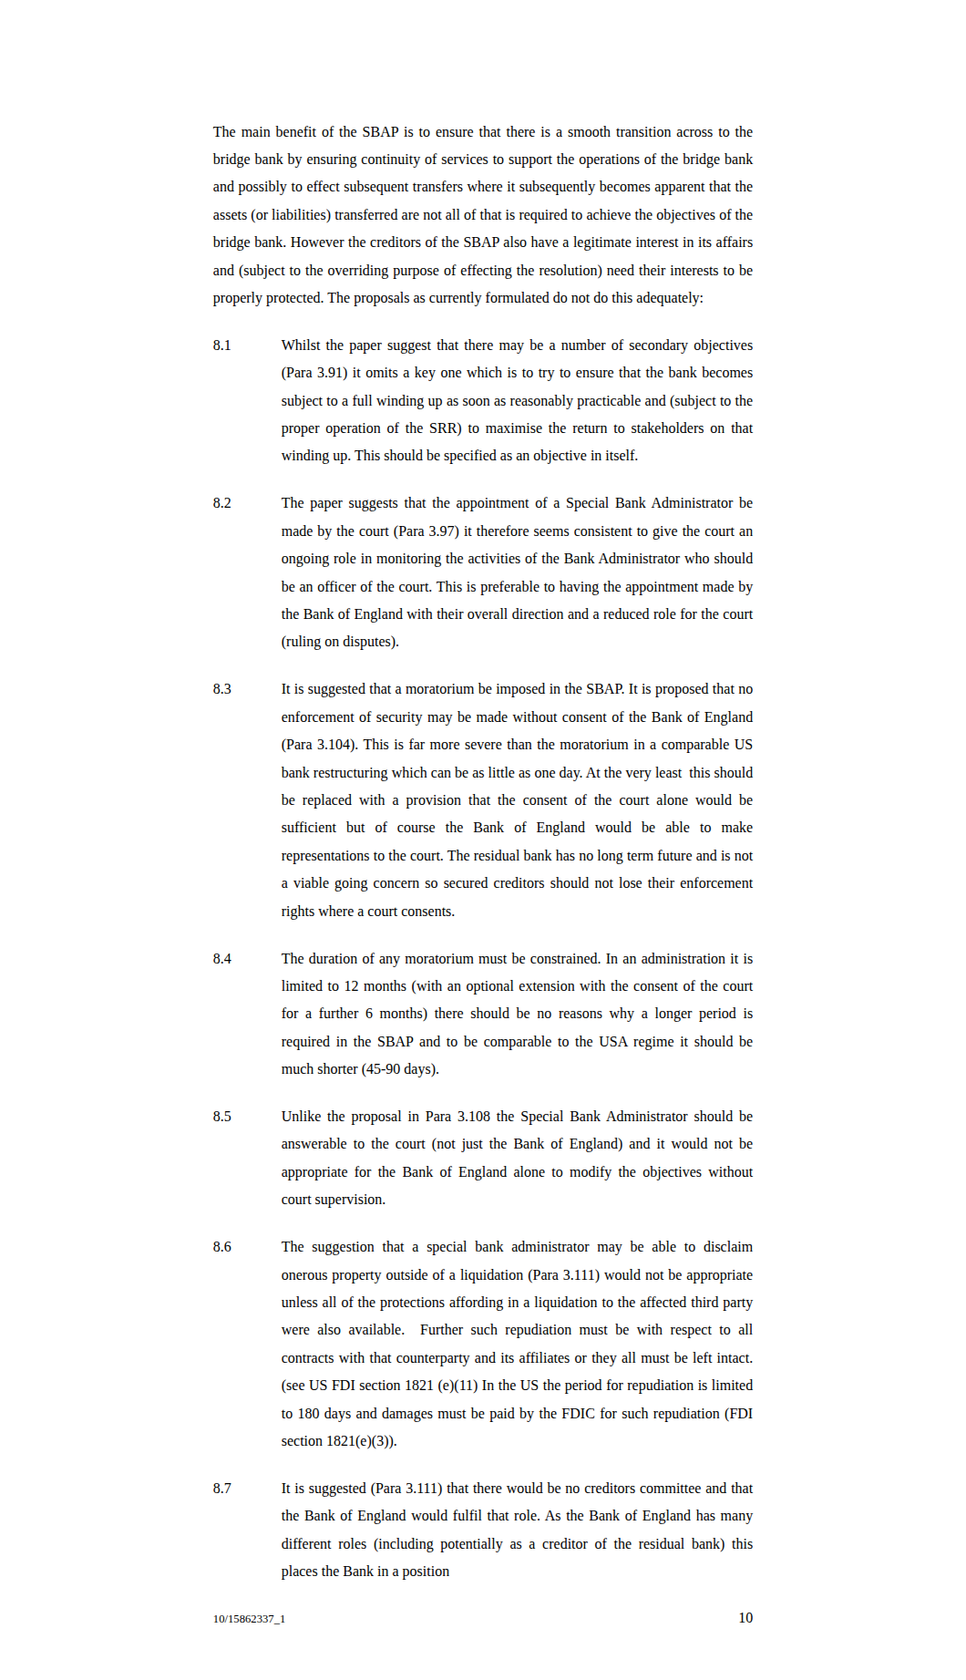The main benefit of the SBAP is to ensure that there is a smooth transition across to the bridge bank by ensuring continuity of services to support the operations of the bridge bank and possibly to effect subsequent transfers where it subsequently becomes apparent that the assets (or liabilities) transferred are not all of that is required to achieve the objectives of the bridge bank. However the creditors of the SBAP also have a legitimate interest in its affairs and (subject to the overriding purpose of effecting the resolution) need their interests to be properly protected. The proposals as currently formulated do not do this adequately:
8.1
Whilst the paper suggest that there may be a number of secondary objectives (Para 3.91) it omits a key one which is to try to ensure that the bank becomes subject to a full winding up as soon as reasonably practicable and (subject to the proper operation of the SRR) to maximise the return to stakeholders on that winding up. This should be specified as an objective in itself.
8.2
The paper suggests that the appointment of a Special Bank Administrator be made by the court (Para 3.97) it therefore seems consistent to give the court an ongoing role in monitoring the activities of the Bank Administrator who should be an officer of the court. This is preferable to having the appointment made by the Bank of England with their overall direction and a reduced role for the court (ruling on disputes).
8.3
It is suggested that a moratorium be imposed in the SBAP. It is proposed that no enforcement of security may be made without consent of the Bank of England (Para 3.104). This is far more severe than the moratorium in a comparable US bank restructuring which can be as little as one day. At the very least this should be replaced with a provision that the consent of the court alone would be sufficient but of course the Bank of England would be able to make representations to the court. The residual bank has no long term future and is not a viable going concern so secured creditors should not lose their enforcement rights where a court consents.
8.4
The duration of any moratorium must be constrained. In an administration it is limited to 12 months (with an optional extension with the consent of the court for a further 6 months) there should be no reasons why a longer period is required in the SBAP and to be comparable to the USA regime it should be much shorter (45-90 days).
8.5
Unlike the proposal in Para 3.108 the Special Bank Administrator should be answerable to the court (not just the Bank of England) and it would not be appropriate for the Bank of England alone to modify the objectives without court supervision.
8.6
The suggestion that a special bank administrator may be able to disclaim onerous property outside of a liquidation (Para 3.111) would not be appropriate unless all of the protections affording in a liquidation to the affected third party were also available. Further such repudiation must be with respect to all contracts with that counterparty and its affiliates or they all must be left intact. (see US FDI section 1821 (e)(11) In the US the period for repudiation is limited to 180 days and damages must be paid by the FDIC for such repudiation (FDI section 1821(e)(3)).
8.7
It is suggested (Para 3.111) that there would be no creditors committee and that the Bank of England would fulfil that role. As the Bank of England has many different roles (including potentially as a creditor of the residual bank) this places the Bank in a position
10/15862337_1 10